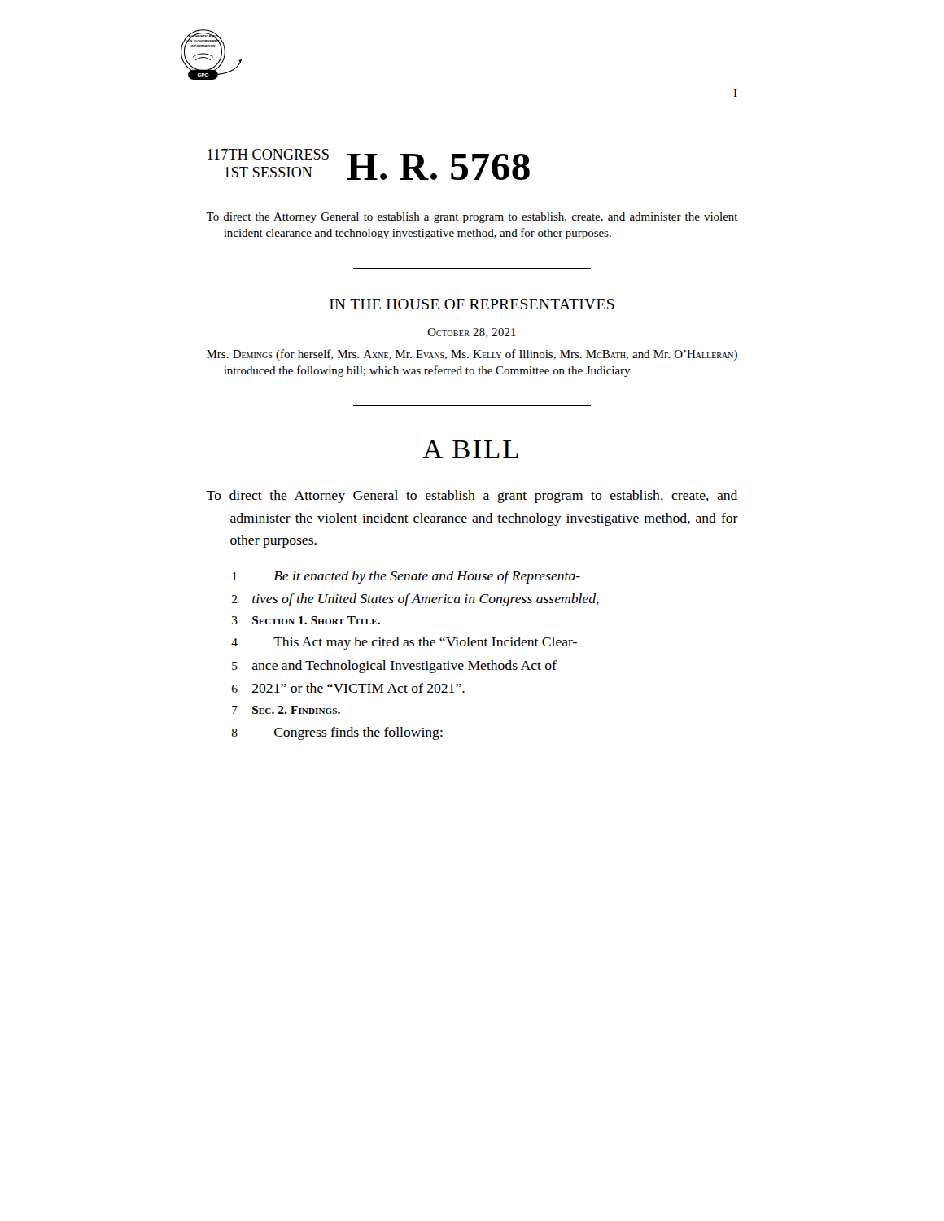AUTHENTICATED U.S. GOVERNMENT INFORMATION GPO
I
117TH CONGRESS 1ST SESSION
H. R. 5768
To direct the Attorney General to establish a grant program to establish, create, and administer the violent incident clearance and technology investigative method, and for other purposes.
IN THE HOUSE OF REPRESENTATIVES
October 28, 2021
Mrs. Demings (for herself, Mrs. Axne, Mr. Evans, Ms. Kelly of Illinois, Mrs. McBath, and Mr. O’Halleran) introduced the following bill; which was referred to the Committee on the Judiciary
A BILL
To direct the Attorney General to establish a grant program to establish, create, and administer the violent incident clearance and technology investigative method, and for other purposes.
1
Be it enacted by the Senate and House of Representa-
2
tives of the United States of America in Congress assembled,
3
Section 1. Short Title.
4
This Act may be cited as the “Violent Incident Clear-
5
ance and Technological Investigative Methods Act of
6
2021” or the “VICTIM Act of 2021”.
7
Sec. 2. Findings.
8
Congress finds the following: